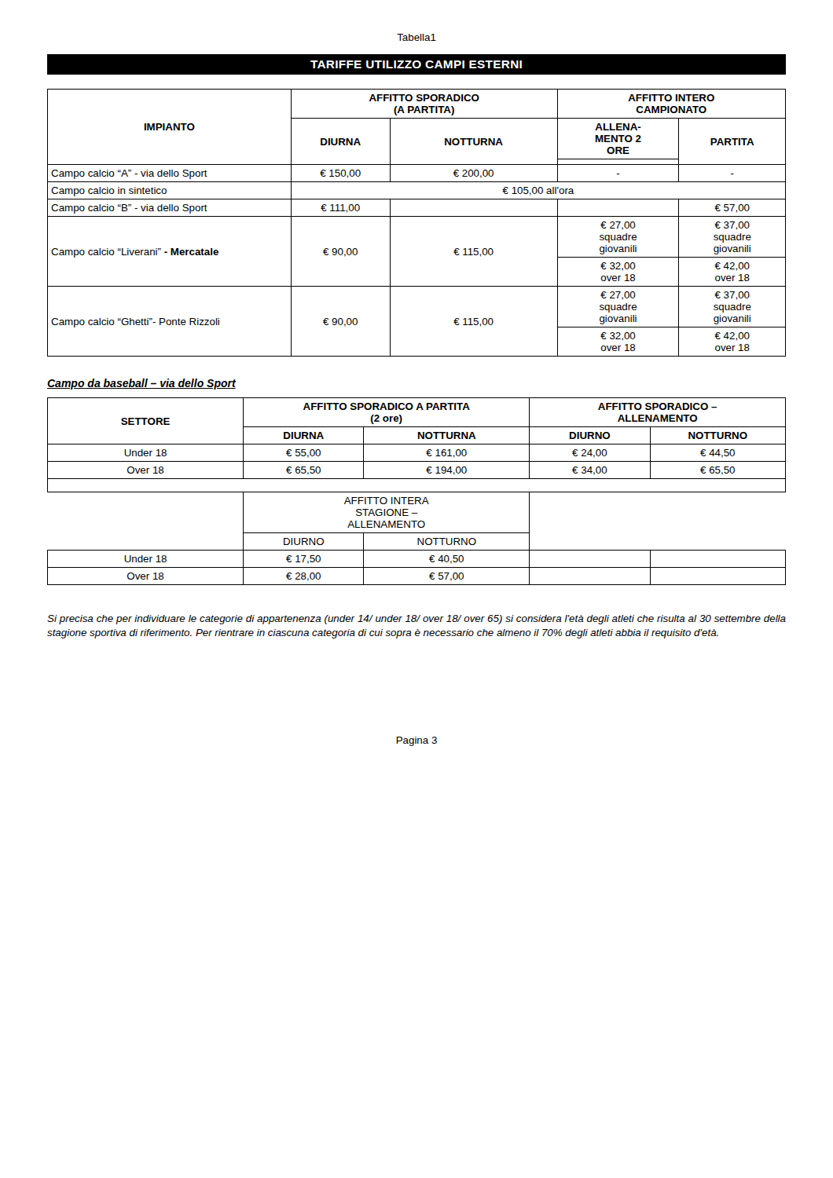Tabella1
TARIFFE UTILIZZO CAMPI ESTERNI
| IMPIANTO | AFFITTO SPORADICO (A PARTITA) | AFFITTO INTERO CAMPIONATO |
| --- | --- | --- |
| DIURNA | NOTTURNA | ALLENA- MENTO 2 ORE | PARTITA |
| Campo calcio “A” - via dello Sport | € 150,00 | € 200,00 | - | - |
| Campo calcio in sintetico | € 105,00 all'ora |
| Campo calcio “B” - via dello Sport | € 111,00 | | | € 57,00 |
| Campo calcio “Liverani” - Mercatale | € 90,00 | € 115,00 | € 27,00 squadre giovanili | € 37,00 squadre giovanili |
| € 32,00 over 18 | € 42,00 over 18 |
| Campo calcio “Ghetti”- Ponte Rizzoli | € 90,00 | € 115,00 | € 27,00 squadre giovanili | € 37,00 squadre giovanili |
| € 32,00 over 18 | € 42,00 over 18 |
Campo da baseball – via dello Sport
| SETTORE | AFFITTO SPORADICO A PARTITA (2 ore) | AFFITTO SPORADICO – ALLENAMENTO |
| --- | --- | --- |
| DIURNA | NOTTURNA | DIURNO | NOTTURNO |
| Under 18 | € 55,00 | € 161,00 | € 24,00 | € 44,50 |
| Over 18 | € 65,50 | € 194,00 | € 34,00 | € 65,50 |
| | AFFITTO INTERA STAGIONE – ALLENAMENTO | | |
| | DIURNO | NOTTURNO | | |
| Under 18 | € 17,50 | € 40,50 | | |
| Over 18 | € 28,00 | € 57,00 | | |
Si precisa che per individuare le categorie di appartenenza (under 14/ under 18/ over 18/ over 65) si considera l'età degli atleti che risulta al 30 settembre della stagione sportiva di riferimento. Per rientrare in ciascuna categoria di cui sopra è necessario che almeno il 70% degli atleti abbia il requisito d'età.
Pagina 3